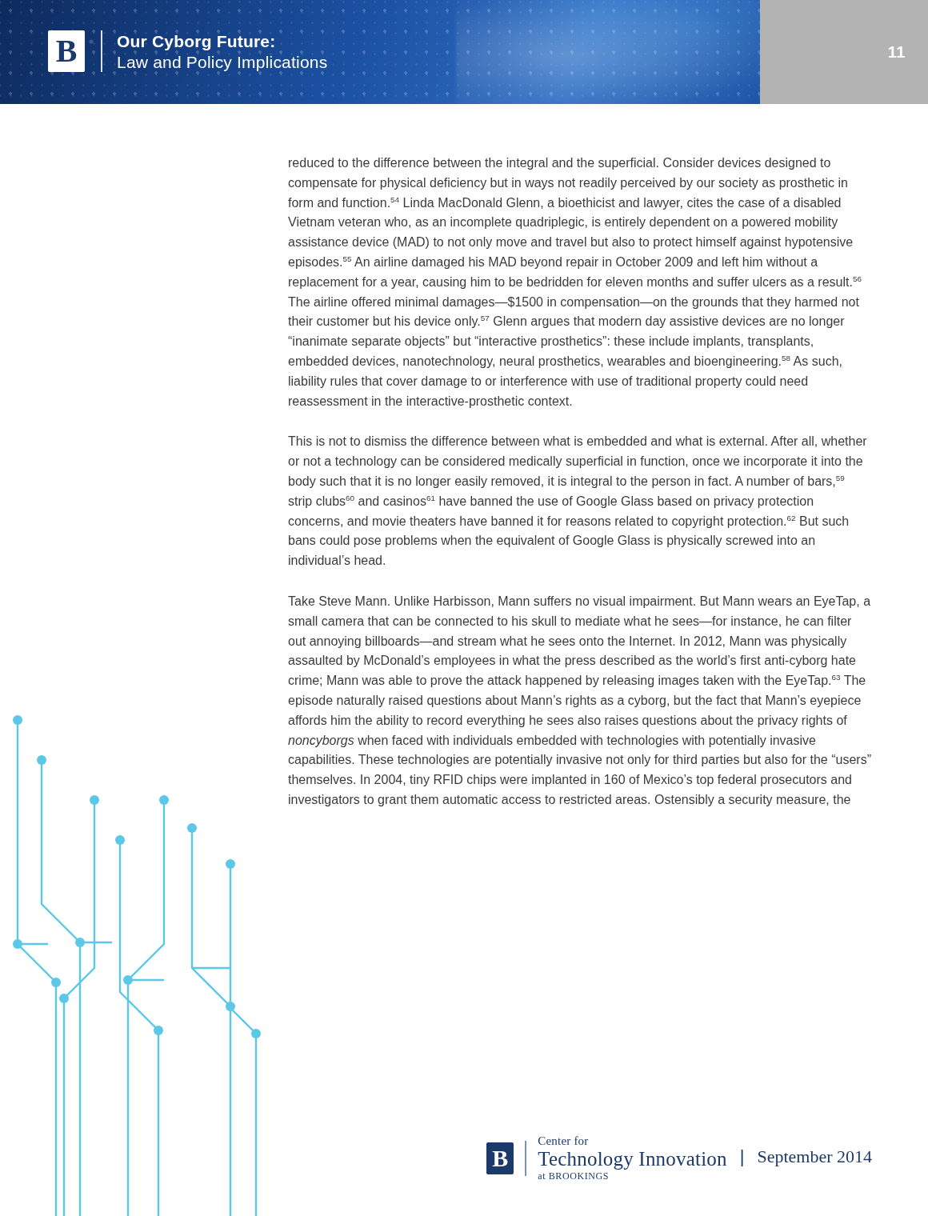B
Our Cyborg Future: Law and Policy Implications
11
reduced to the difference between the integral and the superficial. Consider devices designed to compensate for physical deficiency but in ways not readily perceived by our society as prosthetic in form and function.54 Linda MacDonald Glenn, a bioethicist and lawyer, cites the case of a disabled Vietnam veteran who, as an incomplete quadriplegic, is entirely dependent on a powered mobility assistance device (MAD) to not only move and travel but also to protect himself against hypotensive episodes.55 An airline damaged his MAD beyond repair in October 2009 and left him without a replacement for a year, causing him to be bedridden for eleven months and suffer ulcers as a result.56 The airline offered minimal damages—$1500 in compensation—on the grounds that they harmed not their customer but his device only.57 Glenn argues that modern day assistive devices are no longer “inanimate separate objects” but “interactive prosthetics”: these include implants, transplants, embedded devices, nanotechnology, neural prosthetics, wearables and bioengineering.58 As such, liability rules that cover damage to or interference with use of traditional property could need reassessment in the interactive-prosthetic context.
This is not to dismiss the difference between what is embedded and what is external. After all, whether or not a technology can be considered medically superficial in function, once we incorporate it into the body such that it is no longer easily removed, it is integral to the person in fact. A number of bars,59 strip clubs60 and casinos61 have banned the use of Google Glass based on privacy protection concerns, and movie theaters have banned it for reasons related to copyright protection.62 But such bans could pose problems when the equivalent of Google Glass is physically screwed into an individual’s head.
Take Steve Mann. Unlike Harbisson, Mann suffers no visual impairment. But Mann wears an EyeTap, a small camera that can be connected to his skull to mediate what he sees—for instance, he can filter out annoying billboards—and stream what he sees onto the Internet. In 2012, Mann was physically assaulted by McDonald’s employees in what the press described as the world’s first anti-cyborg hate crime; Mann was able to prove the attack happened by releasing images taken with the EyeTap.63 The episode naturally raised questions about Mann’s rights as a cyborg, but the fact that Mann’s eyepiece affords him the ability to record everything he sees also raises questions about the privacy rights of noncyborgs when faced with individuals embedded with technologies with potentially invasive capabilities. These technologies are potentially invasive not only for third parties but also for the “users” themselves. In 2004, tiny RFID chips were implanted in 160 of Mexico’s top federal prosecutors and investigators to grant them automatic access to restricted areas. Ostensibly a security measure, the
B
Center for
Technology Innovation
at BROOKINGS
|
September 2014